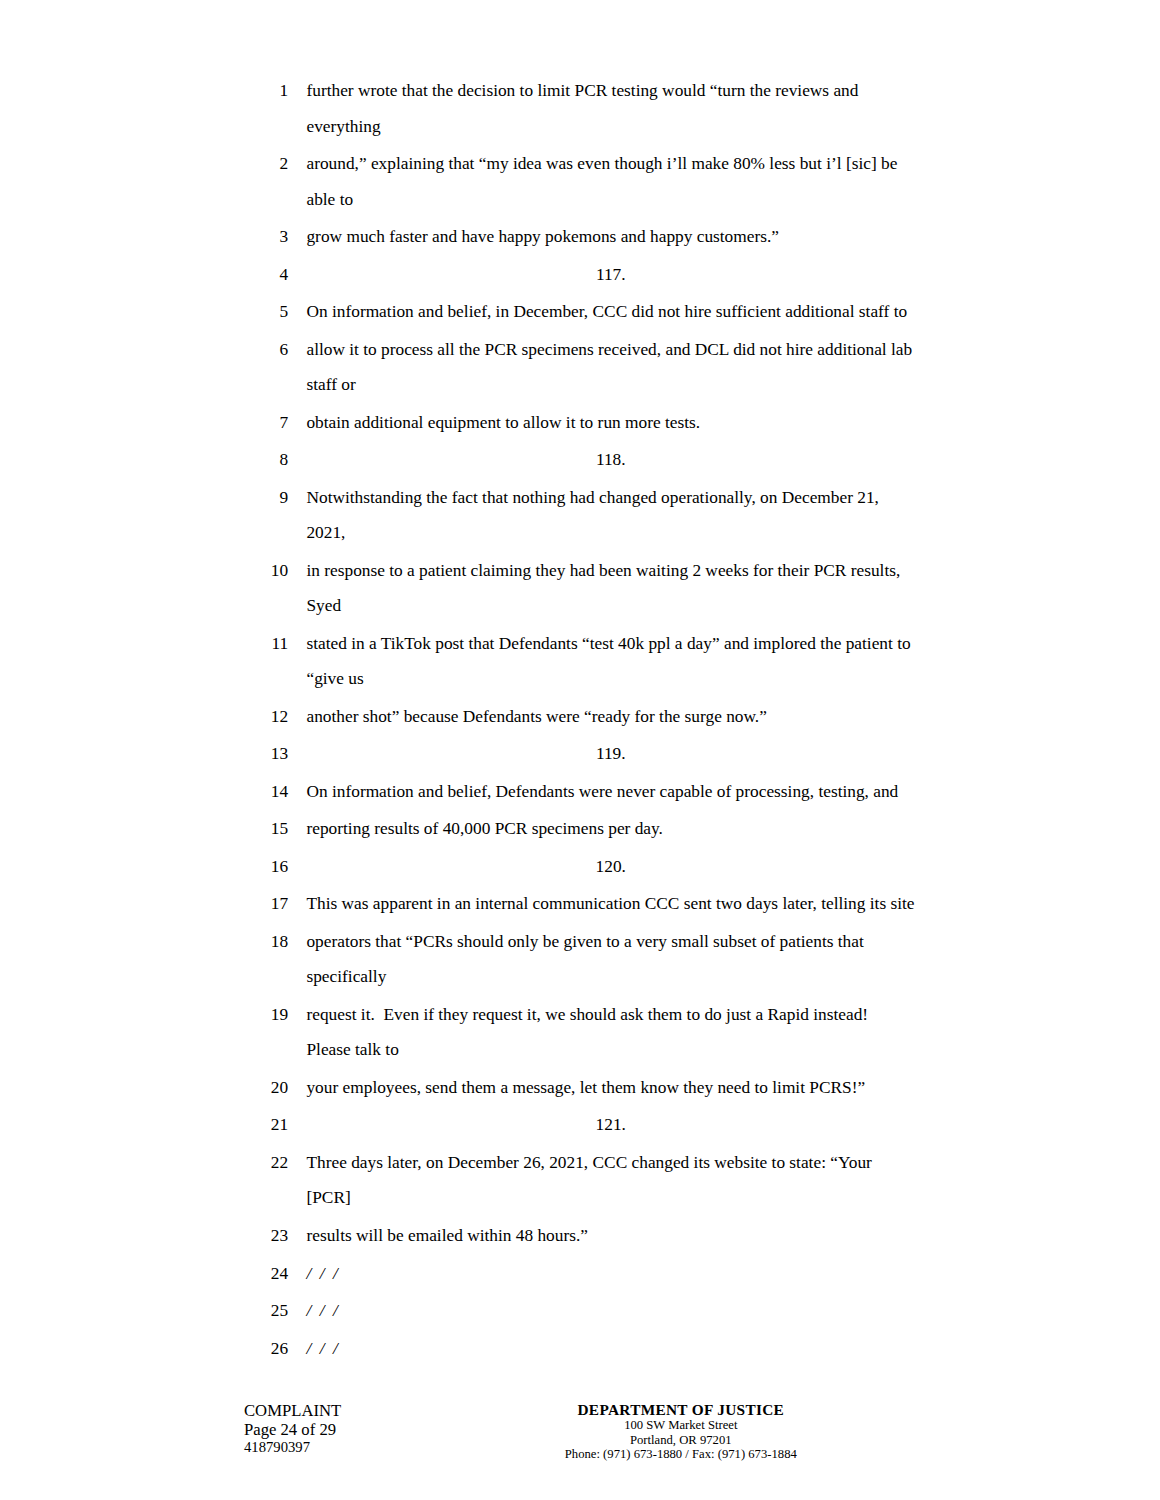| 1 | further wrote that the decision to limit PCR testing would “turn the reviews and everything |
| 2 | around,” explaining that “my idea was even though i’ll make 80% less but i’l [sic] be able to |
| 3 | grow much faster and have happy pokemons and happy customers.” |
| 4 | 117. |
| 5 | On information and belief, in December, CCC did not hire sufficient additional staff to |
| 6 | allow it to process all the PCR specimens received, and DCL did not hire additional lab staff or |
| 7 | obtain additional equipment to allow it to run more tests. |
| 8 | 118. |
| 9 | Notwithstanding the fact that nothing had changed operationally, on December 21, 2021, |
| 10 | in response to a patient claiming they had been waiting 2 weeks for their PCR results, Syed |
| 11 | stated in a TikTok post that Defendants “test 40k ppl a day” and implored the patient to “give us |
| 12 | another shot” because Defendants were “ready for the surge now.” |
| 13 | 119. |
| 14 | On information and belief, Defendants were never capable of processing, testing, and |
| 15 | reporting results of 40,000 PCR specimens per day. |
| 16 | 120. |
| 17 | This was apparent in an internal communication CCC sent two days later, telling its site |
| 18 | operators that “PCRs should only be given to a very small subset of patients that specifically |
| 19 | request it. Even if they request it, we should ask them to do just a Rapid instead! Please talk to |
| 20 | your employees, send them a message, let them know they need to limit PCRS!” |
| 21 | 121. |
| 22 | Three days later, on December 26, 2021, CCC changed its website to state: “Your [PCR] |
| 23 | results will be emailed within 48 hours.” |
| 24 | / / / |
| 25 | / / / |
| 26 | / / / |
COMPLAINT
Page 24 of 29
418790397
DEPARTMENT OF JUSTICE
100 SW Market Street
Portland, OR 97201
Phone: (971) 673-1880 / Fax: (971) 673-1884